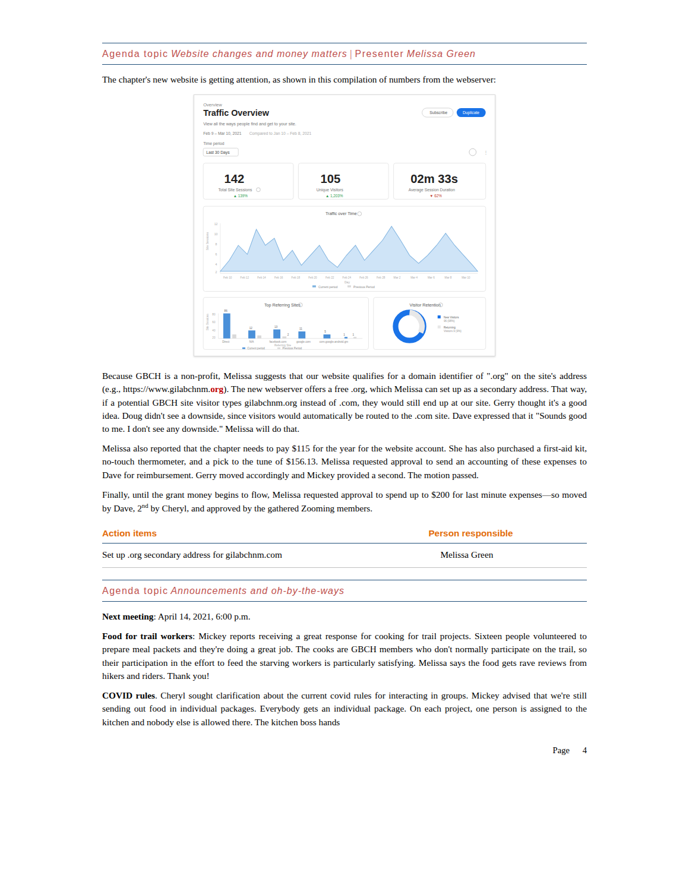Agenda topic Website changes and money matters | Presenter Melissa Green
The chapter's new website is getting attention, as shown in this compilation of numbers from the webserver:
Overview Traffic Overview View all the ways people find and get to your site. Subscribe Duplicate Feb 9 – Mar 10, 2021 Compared to Jan 10 – Feb 8, 2021 Time period Last 30 Days ⋮ 142 Total Site Sessions ▲ 139% 105 Unique Visitors ▲ 1,203% 02m 33s Average Session Duration ▼ 62% Traffic over Time 12 10 8 6 4 2 Site Sessions Feb 10 Feb 12 Feb 14 Feb 16 Feb 18 Feb 20 Feb 22 Feb 24 Feb 26 Feb 28 Mar 2 Mar 4 Mar 6 Mar 8 Mar 10 Day Current period Previous Period Top Referring Sites 80 60 40 20 Site Sessions 86 12 13 2 11 5 1 1 Direct N/A facebook.com google.com com.google.android.gm Referring Site Current period Previous Period Visitor Retention New Visitors 96 (98%) Returning Visitors 9 (9%)
Because GBCH is a non-profit, Melissa suggests that our website qualifies for a domain identifier of ".org" on the site's address (e.g., https://www.gilabchnm.org). The new webserver offers a free .org, which Melissa can set up as a secondary address. That way, if a potential GBCH site visitor types gilabchnm.org instead of .com, they would still end up at our site. Gerry thought it's a good idea. Doug didn't see a downside, since visitors would automatically be routed to the .com site. Dave expressed that it "Sounds good to me. I don't see any downside." Melissa will do that.
Melissa also reported that the chapter needs to pay $115 for the year for the website account. She has also purchased a first-aid kit, no-touch thermometer, and a pick to the tune of $156.13. Melissa requested approval to send an accounting of these expenses to Dave for reimbursement. Gerry moved accordingly and Mickey provided a second. The motion passed.
Finally, until the grant money begins to flow, Melissa requested approval to spend up to $200 for last minute expenses—so moved by Dave, 2nd by Cheryl, and approved by the gathered Zooming members.
| Action items | Person responsible |
| --- | --- |
| Set up .org secondary address for gilabchnm.com | Melissa Green |
Agenda topic Announcements and oh-by-the-ways
Next meeting: April 14, 2021, 6:00 p.m.
Food for trail workers: Mickey reports receiving a great response for cooking for trail projects. Sixteen people volunteered to prepare meal packets and they're doing a great job. The cooks are GBCH members who don't normally participate on the trail, so their participation in the effort to feed the starving workers is particularly satisfying. Melissa says the food gets rave reviews from hikers and riders. Thank you!
COVID rules. Cheryl sought clarification about the current covid rules for interacting in groups. Mickey advised that we're still sending out food in individual packages. Everybody gets an individual package. On each project, one person is assigned to the kitchen and nobody else is allowed there. The kitchen boss hands
Page 4